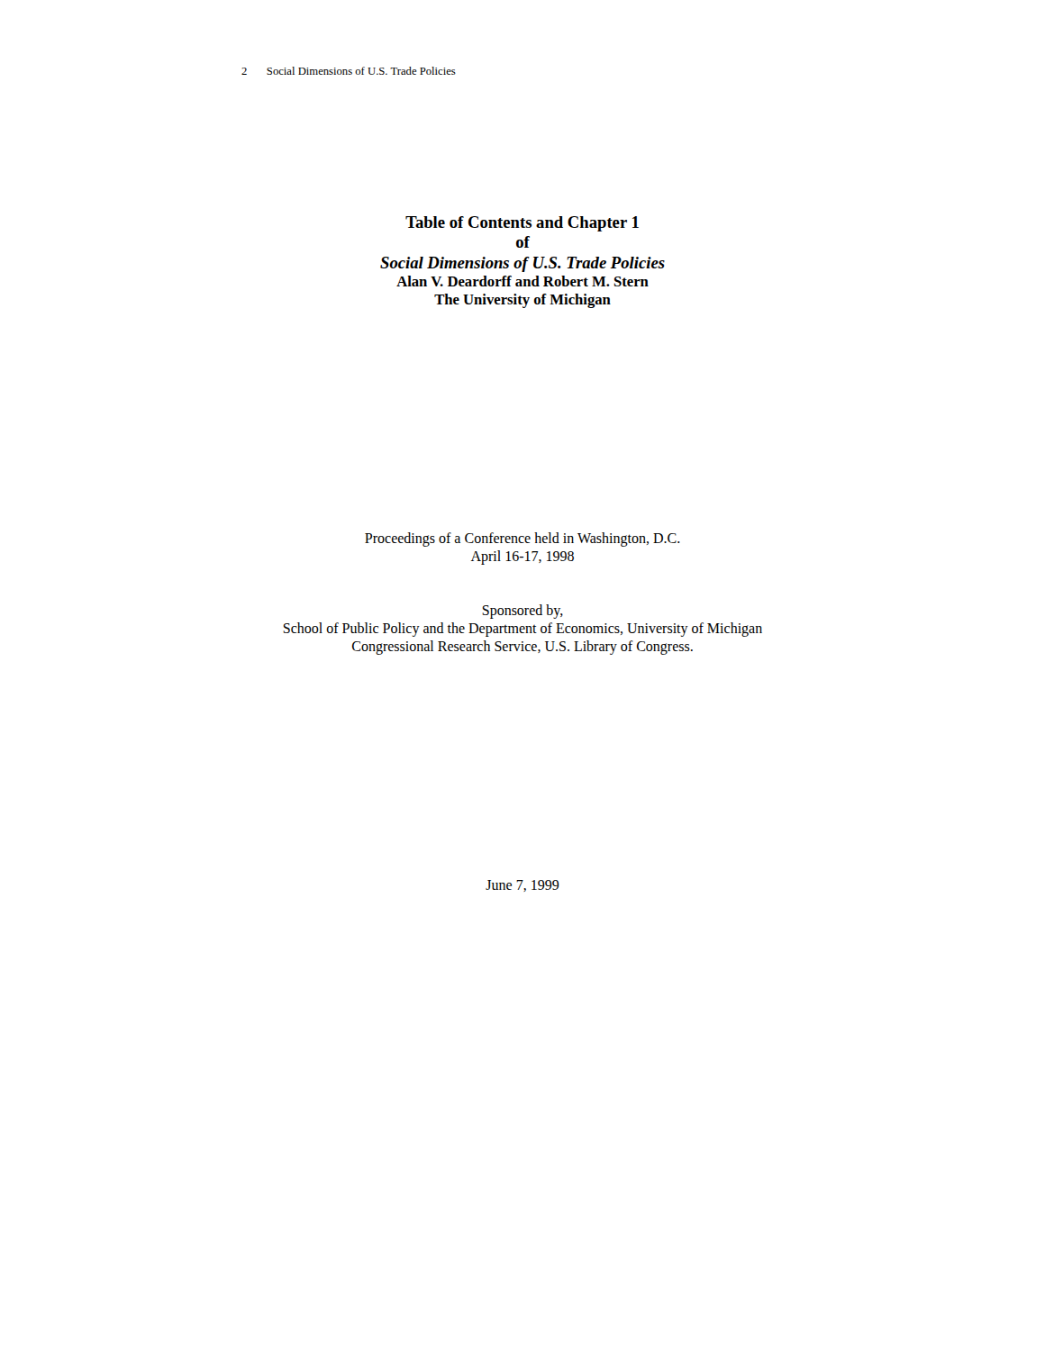2 Social Dimensions of U.S. Trade Policies
Table of Contents and Chapter 1
of
Social Dimensions of U.S. Trade Policies
Alan V. Deardorff and Robert M. Stern
The University of Michigan
Proceedings of a Conference held in Washington, D.C.
April 16-17, 1998
Sponsored by,
School of Public Policy and the Department of Economics, University of Michigan
Congressional Research Service, U.S. Library of Congress.
June 7, 1999